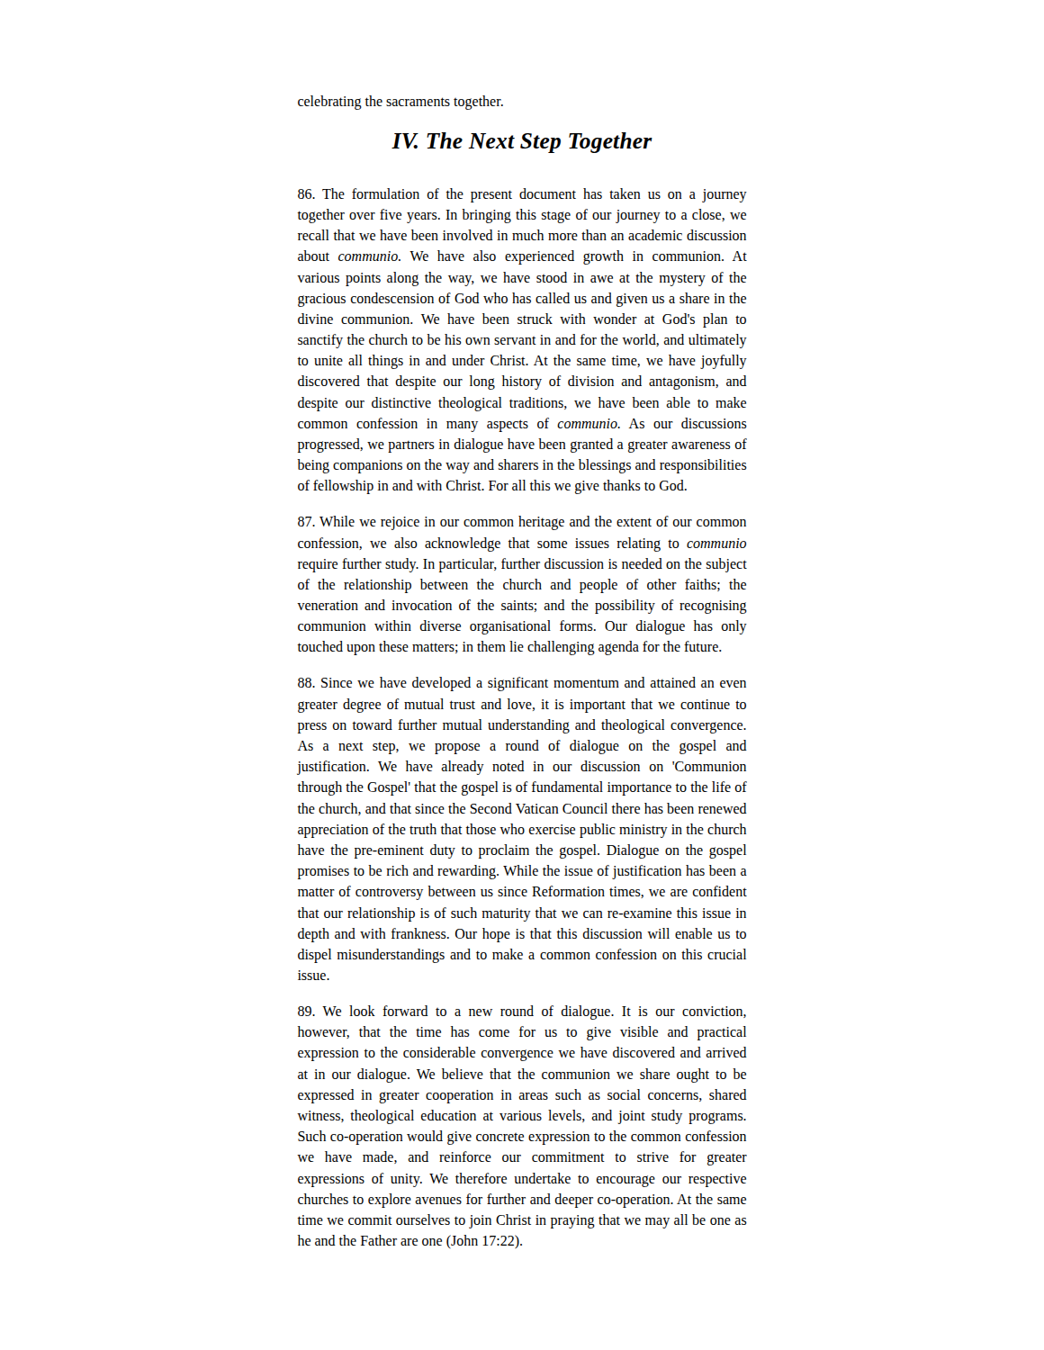celebrating the sacraments together.
IV. The Next Step Together
86. The formulation of the present document has taken us on a journey together over five years. In bringing this stage of our journey to a close, we recall that we have been involved in much more than an academic discussion about communio. We have also experienced growth in communion. At various points along the way, we have stood in awe at the mystery of the gracious condescension of God who has called us and given us a share in the divine communion. We have been struck with wonder at God's plan to sanctify the church to be his own servant in and for the world, and ultimately to unite all things in and under Christ. At the same time, we have joyfully discovered that despite our long history of division and antagonism, and despite our distinctive theological traditions, we have been able to make common confession in many aspects of communio. As our discussions progressed, we partners in dialogue have been granted a greater awareness of being companions on the way and sharers in the blessings and responsibilities of fellowship in and with Christ. For all this we give thanks to God.
87. While we rejoice in our common heritage and the extent of our common confession, we also acknowledge that some issues relating to communio require further study. In particular, further discussion is needed on the subject of the relationship between the church and people of other faiths; the veneration and invocation of the saints; and the possibility of recognising communion within diverse organisational forms. Our dialogue has only touched upon these matters; in them lie challenging agenda for the future.
88. Since we have developed a significant momentum and attained an even greater degree of mutual trust and love, it is important that we continue to press on toward further mutual understanding and theological convergence. As a next step, we propose a round of dialogue on the gospel and justification. We have already noted in our discussion on 'Communion through the Gospel' that the gospel is of fundamental importance to the life of the church, and that since the Second Vatican Council there has been renewed appreciation of the truth that those who exercise public ministry in the church have the pre-eminent duty to proclaim the gospel. Dialogue on the gospel promises to be rich and rewarding. While the issue of justification has been a matter of controversy between us since Reformation times, we are confident that our relationship is of such maturity that we can re-examine this issue in depth and with frankness. Our hope is that this discussion will enable us to dispel misunderstandings and to make a common confession on this crucial issue.
89. We look forward to a new round of dialogue. It is our conviction, however, that the time has come for us to give visible and practical expression to the considerable convergence we have discovered and arrived at in our dialogue. We believe that the communion we share ought to be expressed in greater cooperation in areas such as social concerns, shared witness, theological education at various levels, and joint study programs. Such co-operation would give concrete expression to the common confession we have made, and reinforce our commitment to strive for greater expressions of unity. We therefore undertake to encourage our respective churches to explore avenues for further and deeper co-operation. At the same time we commit ourselves to join Christ in praying that we may all be one as he and the Father are one (John 17:22).